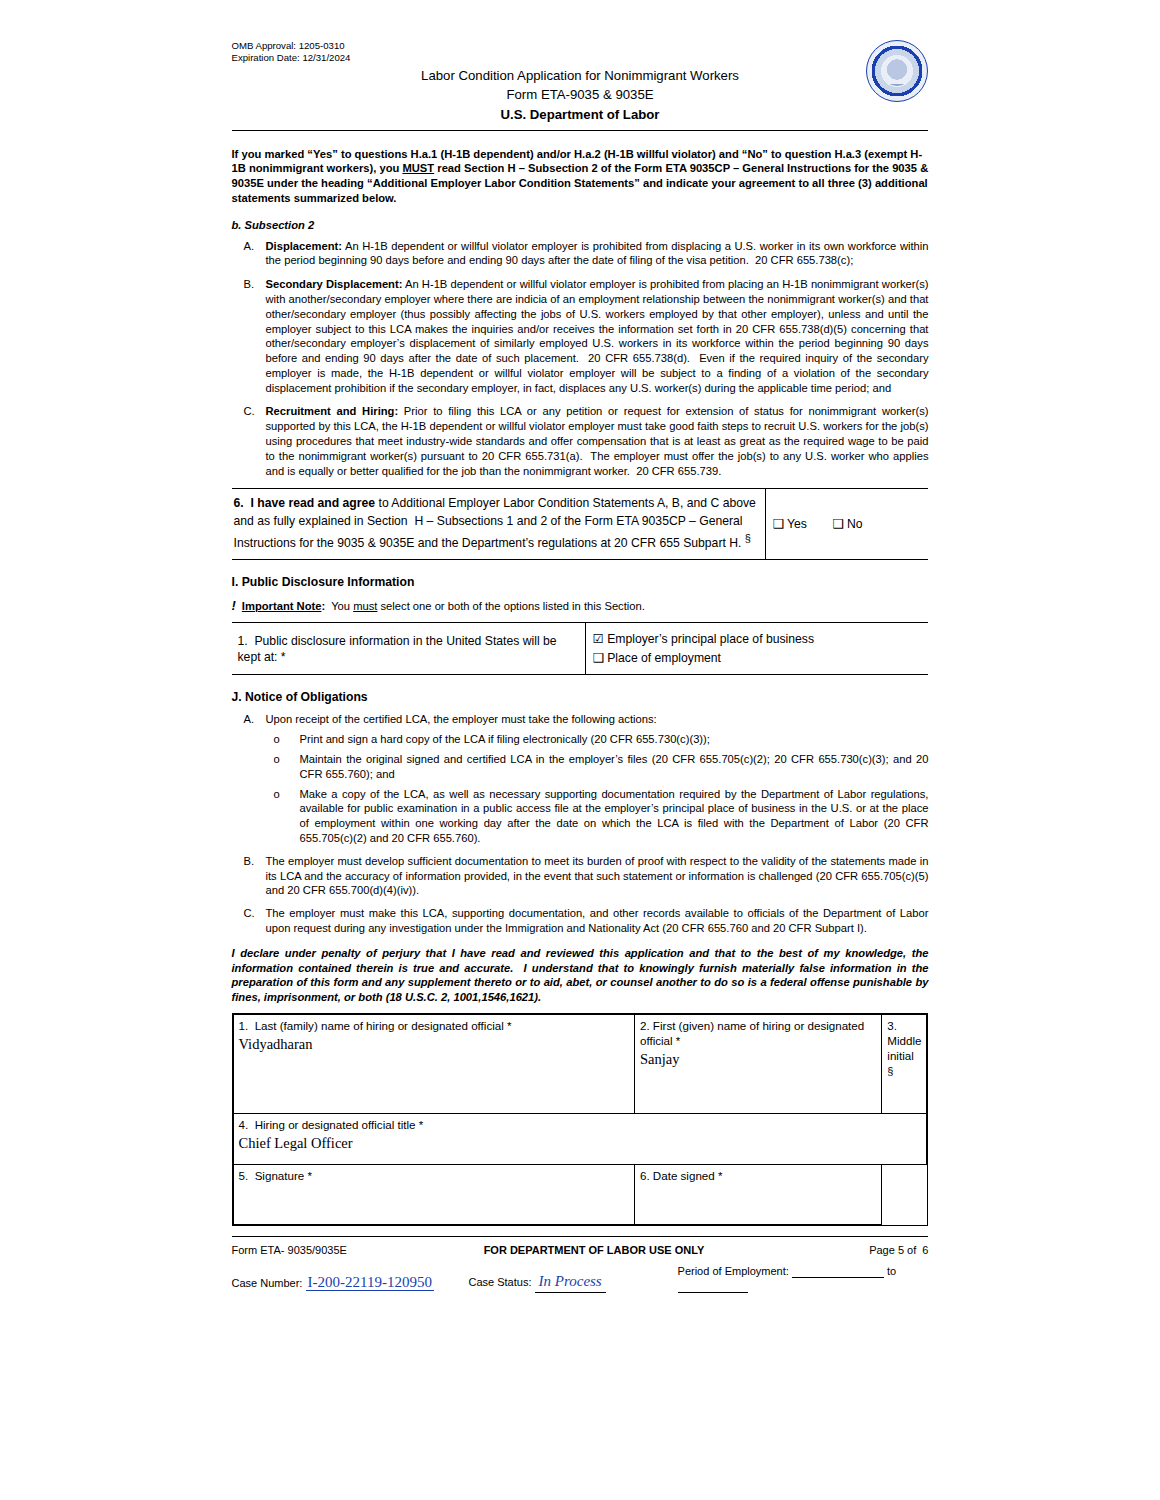OMB Approval: 1205-0310
Expiration Date: 12/31/2024
Labor Condition Application for Nonimmigrant Workers Form ETA-9035 & 9035E U.S. Department of Labor
If you marked “Yes” to questions H.a.1 (H-1B dependent) and/or H.a.2 (H-1B willful violator) and “No” to question H.a.3 (exempt H-1B nonimmigrant workers), you MUST read Section H – Subsection 2 of the Form ETA 9035CP – General Instructions for the 9035 & 9035E under the heading “Additional Employer Labor Condition Statements” and indicate your agreement to all three (3) additional statements summarized below.
b. Subsection 2
A. Displacement: An H-1B dependent or willful violator employer is prohibited from displacing a U.S. worker in its own workforce within the period beginning 90 days before and ending 90 days after the date of filing of the visa petition. 20 CFR 655.738(c);
B. Secondary Displacement: An H-1B dependent or willful violator employer is prohibited from placing an H-1B nonimmigrant worker(s) with another/secondary employer where there are indicia of an employment relationship between the nonimmigrant worker(s) and that other/secondary employer (thus possibly affecting the jobs of U.S. workers employed by that other employer), unless and until the employer subject to this LCA makes the inquiries and/or receives the information set forth in 20 CFR 655.738(d)(5) concerning that other/secondary employer’s displacement of similarly employed U.S. workers in its workforce within the period beginning 90 days before and ending 90 days after the date of such placement. 20 CFR 655.738(d). Even if the required inquiry of the secondary employer is made, the H-1B dependent or willful violator employer will be subject to a finding of a violation of the secondary displacement prohibition if the secondary employer, in fact, displaces any U.S. worker(s) during the applicable time period; and
C. Recruitment and Hiring: Prior to filing this LCA or any petition or request for extension of status for nonimmigrant worker(s) supported by this LCA, the H-1B dependent or willful violator employer must take good faith steps to recruit U.S. workers for the job(s) using procedures that meet industry-wide standards and offer compensation that is at least as great as the required wage to be paid to the nonimmigrant worker(s) pursuant to 20 CFR 655.731(a). The employer must offer the job(s) to any U.S. worker who applies and is equally or better qualified for the job than the nonimmigrant worker. 20 CFR 655.739.
| 6. I have read and agree to Additional Employer Labor Condition Statements A, B, and C above and as fully explained in Section H – Subsections 1 and 2 of the Form ETA 9035CP – General Instructions for the 9035 & 9035E and the Department’s regulations at 20 CFR 655 Subpart H. § | ❑ Yes ❑ No |
I. Public Disclosure Information
!Important Note: You must select one or both of the options listed in this Section.
| 1. Public disclosure information in the United States will be kept at: * | ☑ Employer’s principal place of business ❑ Place of employment |
J. Notice of Obligations
A. Upon receipt of the certified LCA, the employer must take the following actions:
o Print and sign a hard copy of the LCA if filing electronically (20 CFR 655.730(c)(3));
o Maintain the original signed and certified LCA in the employer’s files (20 CFR 655.705(c)(2); 20 CFR 655.730(c)(3); and 20 CFR 655.760); and
o Make a copy of the LCA, as well as necessary supporting documentation required by the Department of Labor regulations, available for public examination in a public access file at the employer’s principal place of business in the U.S. or at the place of employment within one working day after the date on which the LCA is filed with the Department of Labor (20 CFR 655.705(c)(2) and 20 CFR 655.760).
B. The employer must develop sufficient documentation to meet its burden of proof with respect to the validity of the statements made in its LCA and the accuracy of information provided, in the event that such statement or information is challenged (20 CFR 655.705(c)(5) and 20 CFR 655.700(d)(4)(iv)).
C. The employer must make this LCA, supporting documentation, and other records available to officials of the Department of Labor upon request during any investigation under the Immigration and Nationality Act (20 CFR 655.760 and 20 CFR Subpart I).
I declare under penalty of perjury that I have read and reviewed this application and that to the best of my knowledge, the information contained therein is true and accurate. I understand that to knowingly furnish materially false information in the preparation of this form and any supplement thereto or to aid, abet, or counsel another to do so is a federal offense punishable by fines, imprisonment, or both (18 U.S.C. 2, 1001,1546,1621).
| 1. Last (family) name of hiring or designated official * Vidyadharan | 2. First (given) name of hiring or designated official * Sanjay | 3. Middle initial § |
| 4. Hiring or designated official title * Chief Legal Officer |
| 5. Signature * | 6. Date signed * |
| Form ETA- 9035/9035E | FOR DEPARTMENT OF LABOR USE ONLY | Page 5 of 6 |
| Case Number: I-200-22119-120950 | Case Status: In Process | Period of Employment: to |